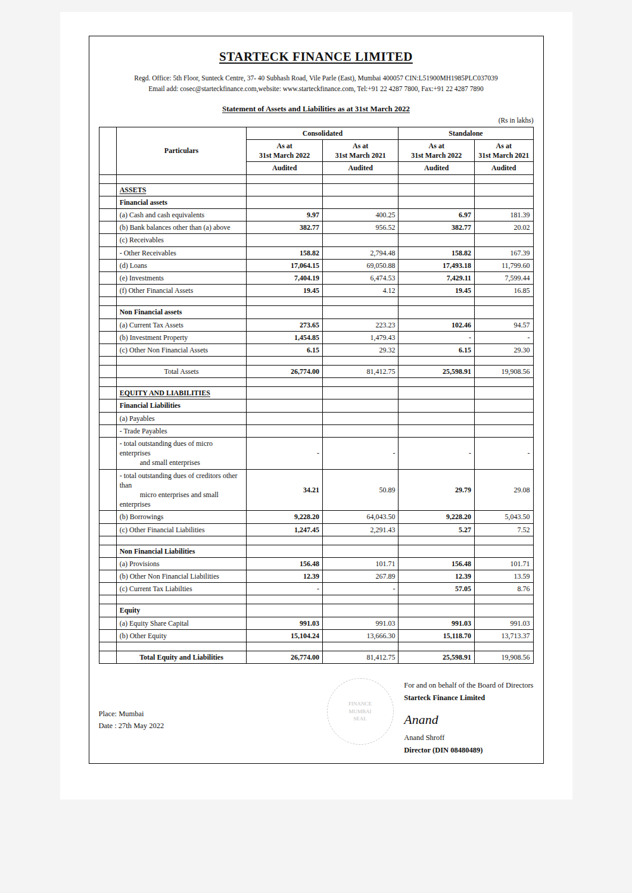STARTECK FINANCE LIMITED
Regd. Office: 5th Floor, Sunteck Centre, 37- 40 Subhash Road, Vile Parle (East), Mumbai 400057 CIN:L51900MH1985PLC037039
Email add: cosec@starteckfinance.com,website: www.starteckfinance.com, Tel:+91 22 4287 7800, Fax:+91 22 4287 7890
Statement of Assets and Liabilities as at 31st March 2022
(Rs in lakhs)
| | Particulars | Consolidated | Standalone |
| --- | --- | --- | --- |
| As at 31st March 2022 | As at 31st March 2021 | As at 31st March 2022 | As at 31st March 2021 |
| Audited | Audited | Audited | Audited |
| | ASSETS | | | | |
| | Financial assets | | | | |
| | (a) Cash and cash equivalents | 9.97 | 400.25 | 6.97 | 181.39 |
| | (b) Bank balances other than (a) above | 382.77 | 956.52 | 382.77 | 20.02 |
| | (c) Receivables | | | | |
| | - Other Receivables | 158.82 | 2,794.48 | 158.82 | 167.39 |
| | (d) Loans | 17,064.15 | 69,050.88 | 17,493.18 | 11,799.60 |
| | (e) Investments | 7,404.19 | 6,474.53 | 7,429.11 | 7,599.44 |
| | (f) Other Financial Assets | 19.45 | 4.12 | 19.45 | 16.85 |
| | Non Financial assets | | | | |
| | (a) Current Tax Assets | 273.65 | 223.23 | 102.46 | 94.57 |
| | (b) Investment Property | 1,454.85 | 1,479.43 | - | - |
| | (c) Other Non Financial Assets | 6.15 | 29.32 | 6.15 | 29.30 |
| | Total Assets | 26,774.00 | 81,412.75 | 25,598.91 | 19,908.56 |
| | EQUITY AND LIABILITIES | | | | |
| | Financial Liabilities | | | | |
| | (a) Payables | | | | |
| | - Trade Payables | | | | |
| | - total outstanding dues of micro enterprises and small enterprises | - | - | - | - |
| | - total outstanding dues of creditors other than micro enterprises and small enterprises | 34.21 | 50.89 | 29.79 | 29.08 |
| | (b) Borrowings | 9,228.20 | 64,043.50 | 9,228.20 | 5,043.50 |
| | (c) Other Financial Liabilities | 1,247.45 | 2,291.43 | 5.27 | 7.52 |
| | Non Financial Liabilities | | | | |
| | (a) Provisions | 156.48 | 101.71 | 156.48 | 101.71 |
| | (b) Other Non Financial Liabilities | 12.39 | 267.89 | 12.39 | 13.59 |
| | (c) Current Tax Liabilties | - | - | 57.05 | 8.76 |
| | Equity | | | | |
| | (a) Equity Share Capital | 991.03 | 991.03 | 991.03 | 991.03 |
| | (b) Other Equity | 15,104.24 | 13,666.30 | 15,118.70 | 13,713.37 |
| | Total Equity and Liabilities | 26,774.00 | 81,412.75 | 25,598.91 | 19,908.56 |
Place: Mumbai
Date : 27th May 2022
For and on behalf of the Board of Directors
Starteck Finance Limited
Anand
Anand Shroff
Director (DIN 08480489)
FINANCE
MUMBAI
SEAL